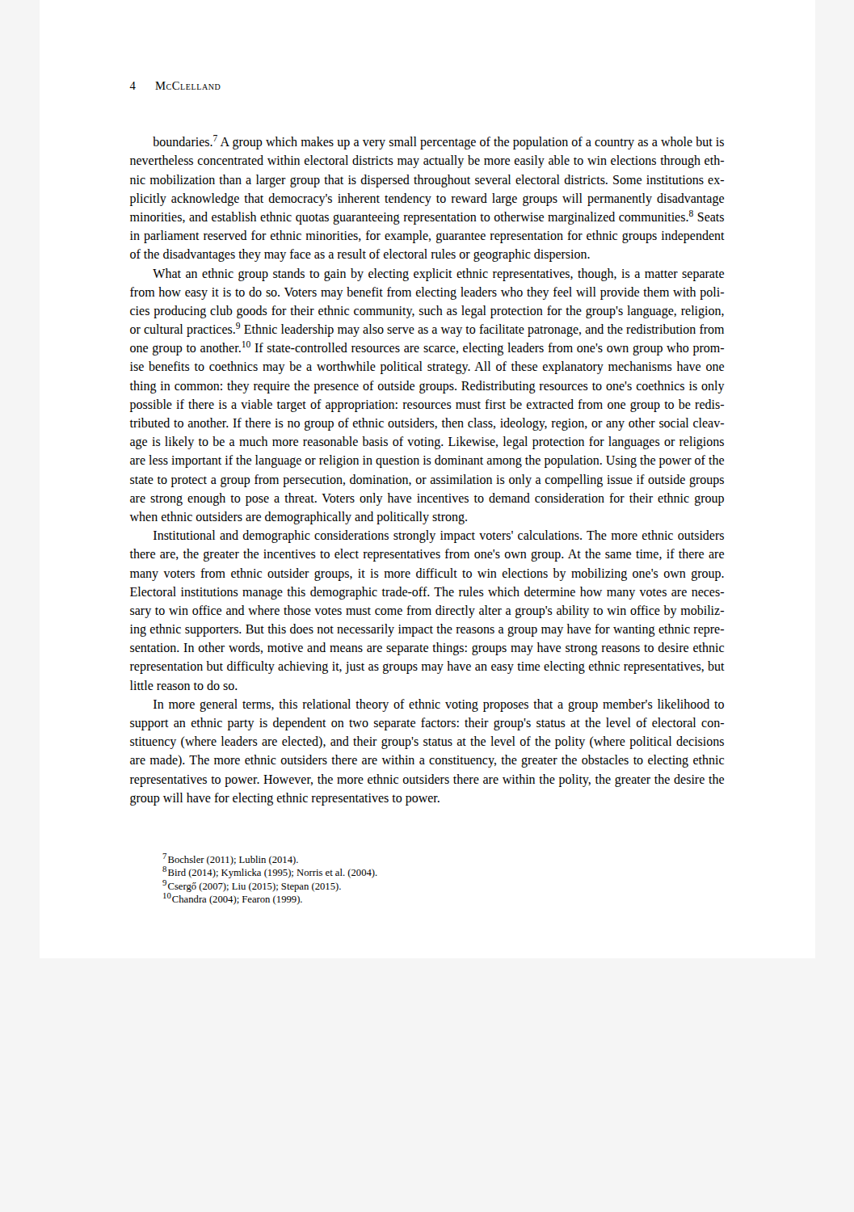4 McClelland
boundaries.7 A group which makes up a very small percentage of the population of a country as a whole but is nevertheless concentrated within electoral districts may actually be more easily able to win elections through ethnic mobilization than a larger group that is dispersed throughout several electoral districts. Some institutions explicitly acknowledge that democracy's inherent tendency to reward large groups will permanently disadvantage minorities, and establish ethnic quotas guaranteeing representation to otherwise marginalized communities.8 Seats in parliament reserved for ethnic minorities, for example, guarantee representation for ethnic groups independent of the disadvantages they may face as a result of electoral rules or geographic dispersion.
What an ethnic group stands to gain by electing explicit ethnic representatives, though, is a matter separate from how easy it is to do so. Voters may benefit from electing leaders who they feel will provide them with policies producing club goods for their ethnic community, such as legal protection for the group's language, religion, or cultural practices.9 Ethnic leadership may also serve as a way to facilitate patronage, and the redistribution from one group to another.10 If state-controlled resources are scarce, electing leaders from one's own group who promise benefits to coethnics may be a worthwhile political strategy. All of these explanatory mechanisms have one thing in common: they require the presence of outside groups. Redistributing resources to one's coethnics is only possible if there is a viable target of appropriation: resources must first be extracted from one group to be redistributed to another. If there is no group of ethnic outsiders, then class, ideology, region, or any other social cleavage is likely to be a much more reasonable basis of voting. Likewise, legal protection for languages or religions are less important if the language or religion in question is dominant among the population. Using the power of the state to protect a group from persecution, domination, or assimilation is only a compelling issue if outside groups are strong enough to pose a threat. Voters only have incentives to demand consideration for their ethnic group when ethnic outsiders are demographically and politically strong.
Institutional and demographic considerations strongly impact voters' calculations. The more ethnic outsiders there are, the greater the incentives to elect representatives from one's own group. At the same time, if there are many voters from ethnic outsider groups, it is more difficult to win elections by mobilizing one's own group. Electoral institutions manage this demographic trade-off. The rules which determine how many votes are necessary to win office and where those votes must come from directly alter a group's ability to win office by mobilizing ethnic supporters. But this does not necessarily impact the reasons a group may have for wanting ethnic representation. In other words, motive and means are separate things: groups may have strong reasons to desire ethnic representation but difficulty achieving it, just as groups may have an easy time electing ethnic representatives, but little reason to do so.
In more general terms, this relational theory of ethnic voting proposes that a group member's likelihood to support an ethnic party is dependent on two separate factors: their group's status at the level of electoral constituency (where leaders are elected), and their group's status at the level of the polity (where political decisions are made). The more ethnic outsiders there are within a constituency, the greater the obstacles to electing ethnic representatives to power. However, the more ethnic outsiders there are within the polity, the greater the desire the group will have for electing ethnic representatives to power.
7Bochsler (2011); Lublin (2014).
8Bird (2014); Kymlicka (1995); Norris et al. (2004).
9Csergő (2007); Liu (2015); Stepan (2015).
10Chandra (2004); Fearon (1999).